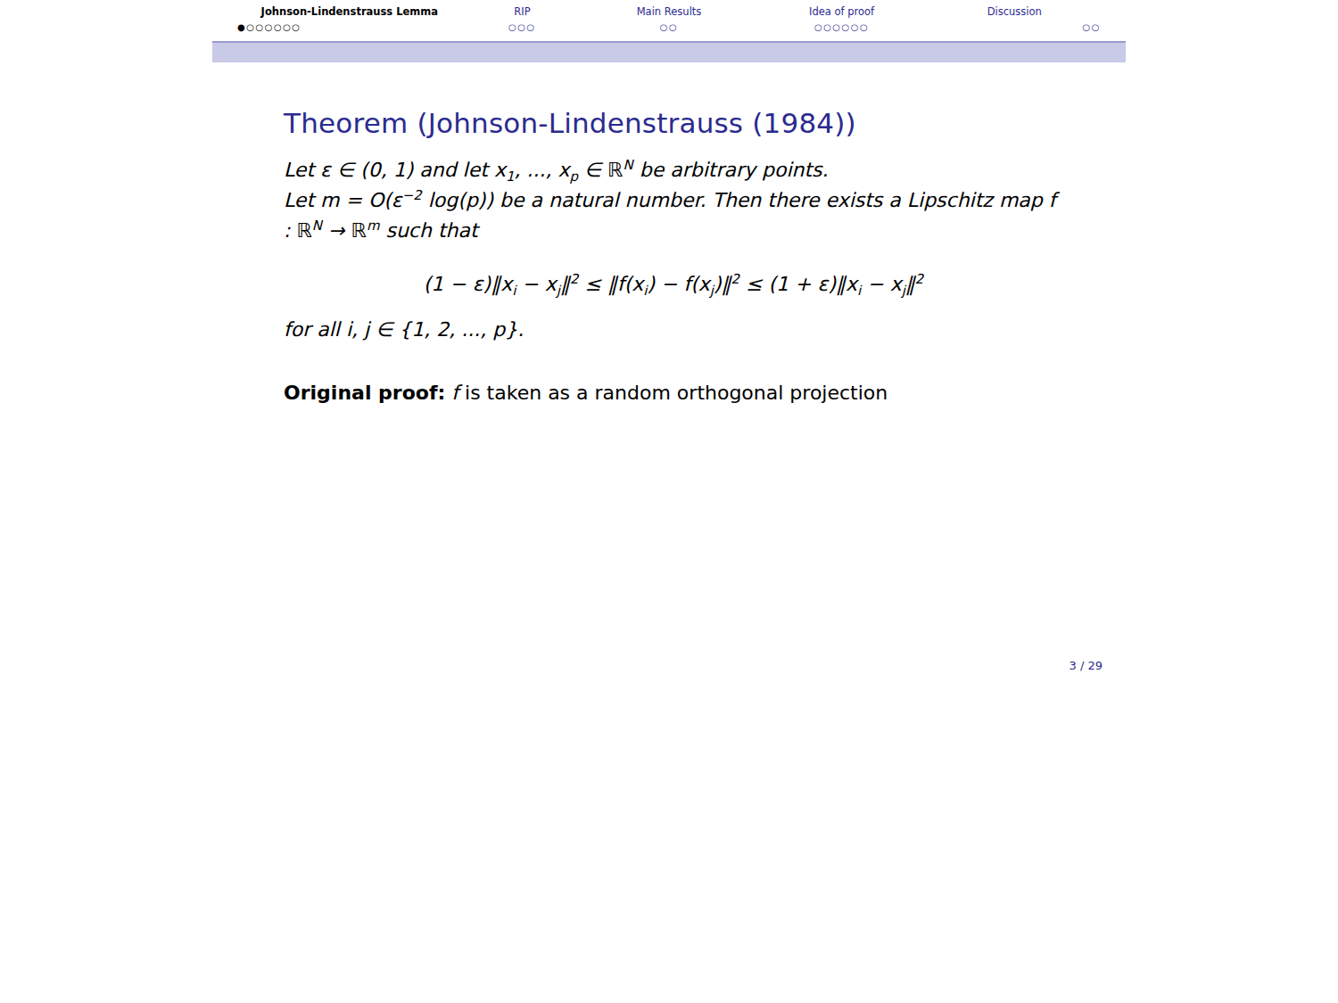Johnson-Lindenstrauss Lemma ●○○○○○○
RIP ○○○
Main Results ○○
Idea of proof ○○○○○○
Discussion ○○
Theorem (Johnson-Lindenstrauss (1984))
Let ε ∈ (0, 1) and let x1, ..., xp ∈ ℝN be arbitrary points.
Let m = O(ε−2 log(p)) be a natural number. Then there exists a Lipschitz map f : ℝN → ℝm such that
(1 − ε)‖xi − xj‖2 ≤ ‖f(xi) − f(xj)‖2 ≤ (1 + ε)‖xi − xj‖2
for all i, j ∈ {1, 2, ..., p}.
Original proof: f is taken as a random orthogonal projection
3 / 29